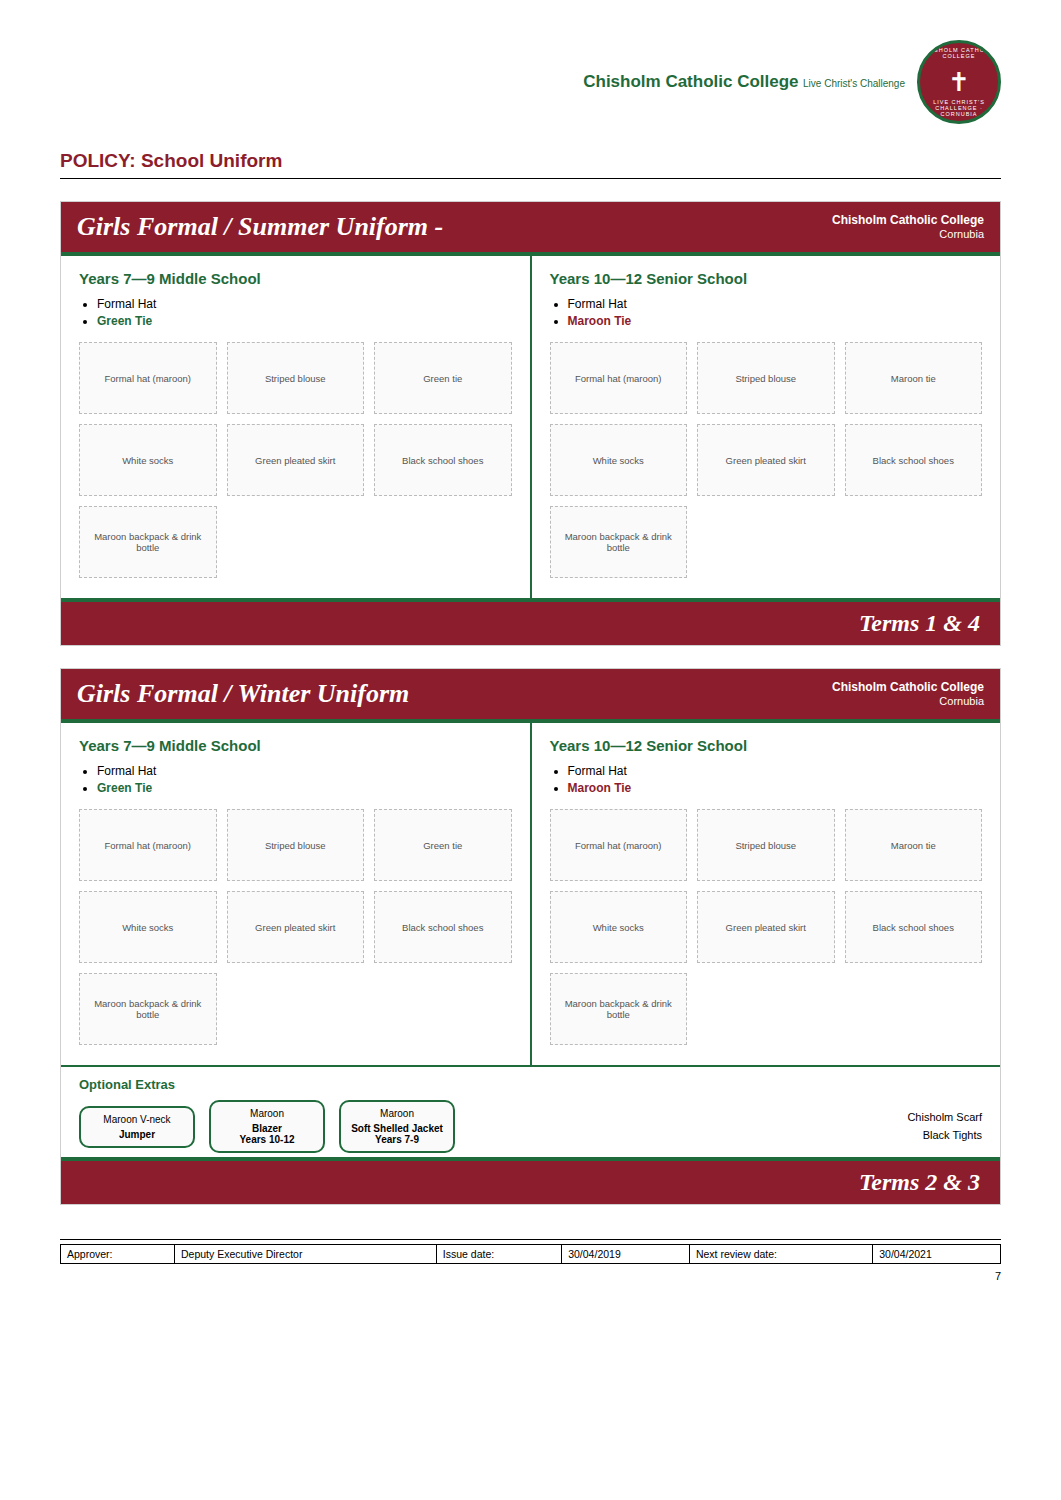Chisholm Catholic College Live Christ's Challenge
CHISHOLM CATHOLIC COLLEGE ✝ LIVE CHRIST'S CHALLENGE · CORNUBIA
POLICY: School Uniform
Girls Formal / Summer Uniform -
Chisholm Catholic College Cornubia
Years 7—9 Middle School
Formal Hat
Green Tie
Formal hat (maroon)
Striped blouse
Green tie
White socks
Green pleated skirt
Black school shoes
Maroon backpack & drink bottle
Years 10—12 Senior School
Formal Hat
Maroon Tie
Formal hat (maroon)
Striped blouse
Maroon tie
White socks
Green pleated skirt
Black school shoes
Maroon backpack & drink bottle
Terms 1 & 4
Girls Formal / Winter Uniform
Chisholm Catholic College Cornubia
Years 7—9 Middle School
Formal Hat
Green Tie
Formal hat (maroon)
Striped blouse
Green tie
White socks
Green pleated skirt
Black school shoes
Maroon backpack & drink bottle
Years 10—12 Senior School
Formal Hat
Maroon Tie
Formal hat (maroon)
Striped blouse
Maroon tie
White socks
Green pleated skirt
Black school shoes
Maroon backpack & drink bottle
Optional Extras
Maroon V-neck Jumper
Maroon Blazer
Years 10-12
Maroon Soft Shelled Jacket
Years 7-9
Chisholm Scarf
Black Tights
Terms 2 & 3
| Approver: | Deputy Executive Director | Issue date: | 30/04/2019 | Next review date: | 30/04/2021 |
7